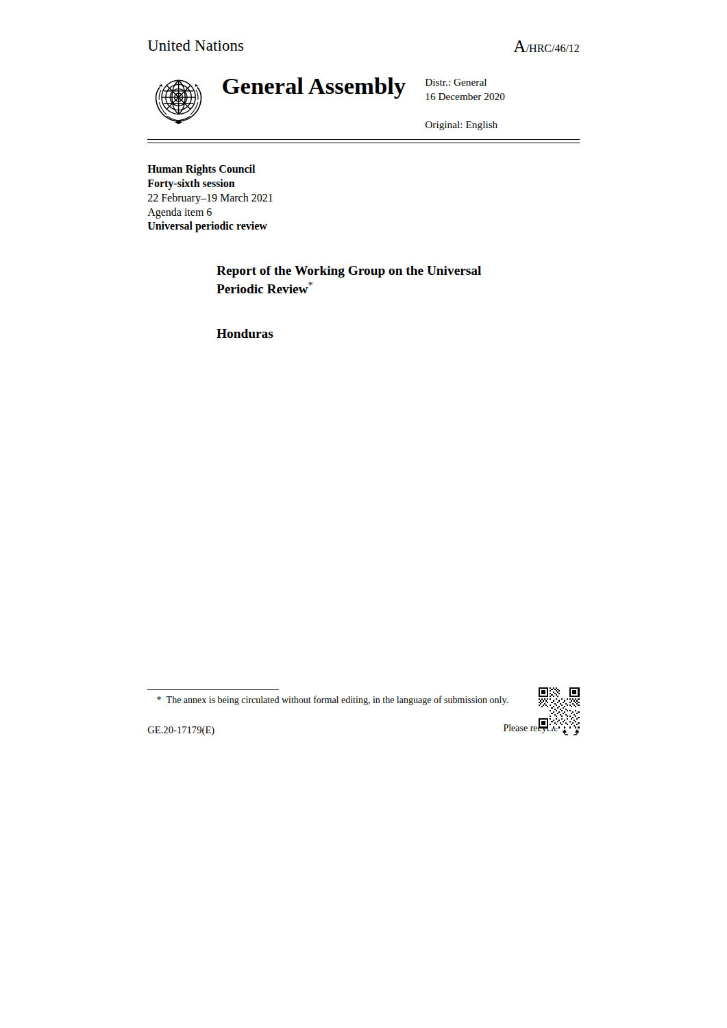United Nations
A/HRC/46/12
General Assembly
Distr.: General
16 December 2020
Original: English
Human Rights Council
Forty-sixth session
22 February–19 March 2021
Agenda item 6
Universal periodic review
Report of the Working Group on the Universal Periodic Review*
Honduras
* The annex is being circulated without formal editing, in the language of submission only.
GE.20-17179(E)
Please recycle